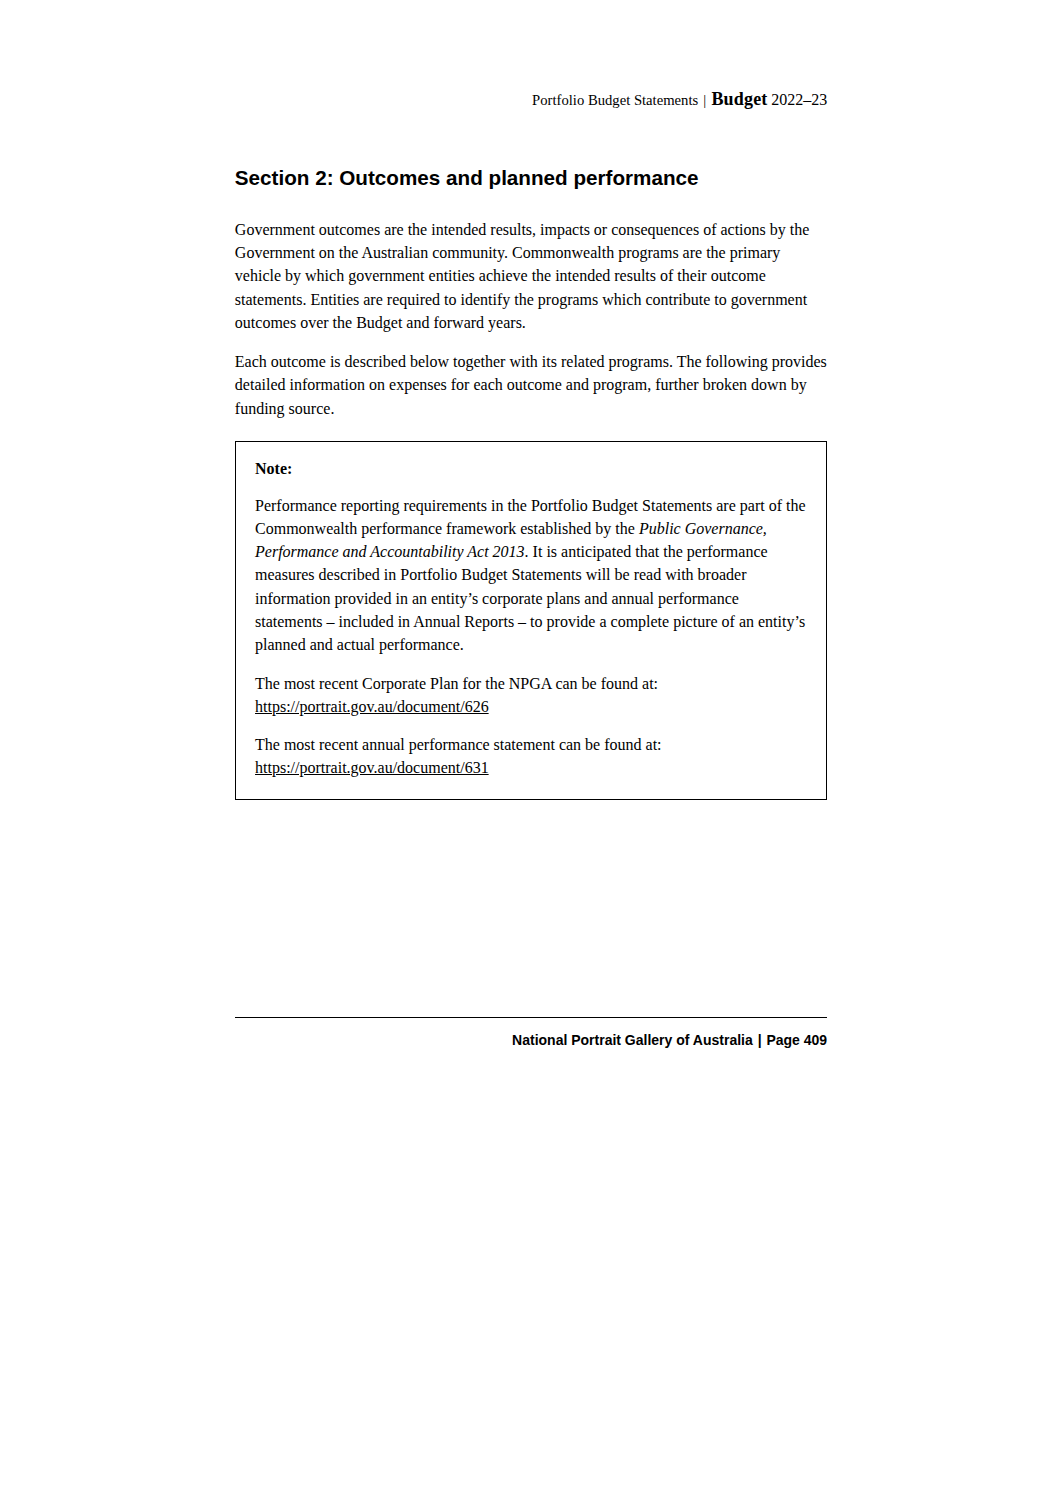Portfolio Budget Statements|Budget 2022–23
Section 2: Outcomes and planned performance
Government outcomes are the intended results, impacts or consequences of actions by the Government on the Australian community. Commonwealth programs are the primary vehicle by which government entities achieve the intended results of their outcome statements. Entities are required to identify the programs which contribute to government outcomes over the Budget and forward years.
Each outcome is described below together with its related programs. The following provides detailed information on expenses for each outcome and program, further broken down by funding source.
Note:
Performance reporting requirements in the Portfolio Budget Statements are part of the Commonwealth performance framework established by the Public Governance, Performance and Accountability Act 2013. It is anticipated that the performance measures described in Portfolio Budget Statements will be read with broader information provided in an entity’s corporate plans and annual performance statements – included in Annual Reports – to provide a complete picture of an entity’s planned and actual performance.
The most recent Corporate Plan for the NPGA can be found at:
https://portrait.gov.au/document/626
The most recent annual performance statement can be found at:
https://portrait.gov.au/document/631
National Portrait Gallery of Australia|Page 409